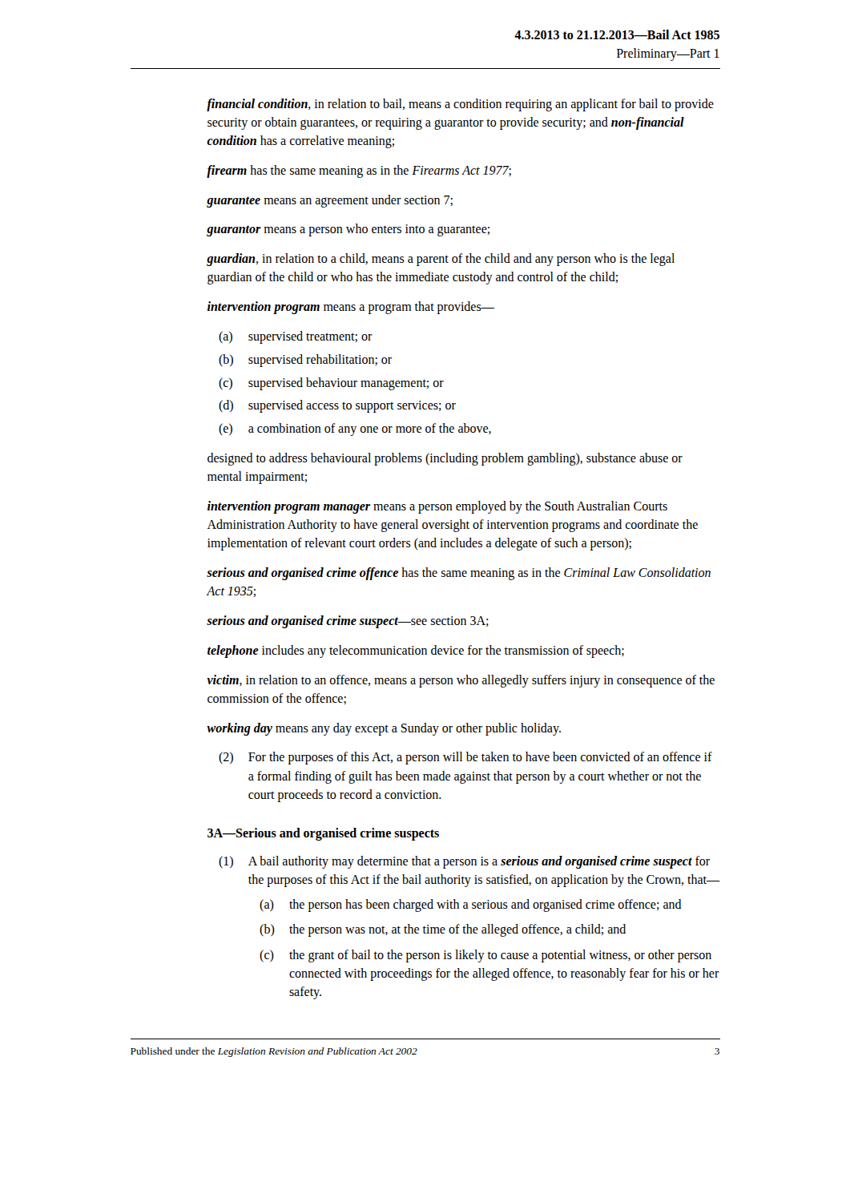4.3.2013 to 21.12.2013—Bail Act 1985
Preliminary—Part 1
financial condition, in relation to bail, means a condition requiring an applicant for bail to provide security or obtain guarantees, or requiring a guarantor to provide security; and non-financial condition has a correlative meaning;
firearm has the same meaning as in the Firearms Act 1977;
guarantee means an agreement under section 7;
guarantor means a person who enters into a guarantee;
guardian, in relation to a child, means a parent of the child and any person who is the legal guardian of the child or who has the immediate custody and control of the child;
intervention program means a program that provides—
(a) supervised treatment; or
(b) supervised rehabilitation; or
(c) supervised behaviour management; or
(d) supervised access to support services; or
(e) a combination of any one or more of the above,
designed to address behavioural problems (including problem gambling), substance abuse or mental impairment;
intervention program manager means a person employed by the South Australian Courts Administration Authority to have general oversight of intervention programs and coordinate the implementation of relevant court orders (and includes a delegate of such a person);
serious and organised crime offence has the same meaning as in the Criminal Law Consolidation Act 1935;
serious and organised crime suspect—see section 3A;
telephone includes any telecommunication device for the transmission of speech;
victim, in relation to an offence, means a person who allegedly suffers injury in consequence of the commission of the offence;
working day means any day except a Sunday or other public holiday.
(2) For the purposes of this Act, a person will be taken to have been convicted of an offence if a formal finding of guilt has been made against that person by a court whether or not the court proceeds to record a conviction.
3A—Serious and organised crime suspects
(1) A bail authority may determine that a person is a serious and organised crime suspect for the purposes of this Act if the bail authority is satisfied, on application by the Crown, that—
(a) the person has been charged with a serious and organised crime offence; and
(b) the person was not, at the time of the alleged offence, a child; and
(c) the grant of bail to the person is likely to cause a potential witness, or other person connected with proceedings for the alleged offence, to reasonably fear for his or her safety.
Published under the Legislation Revision and Publication Act 2002 3